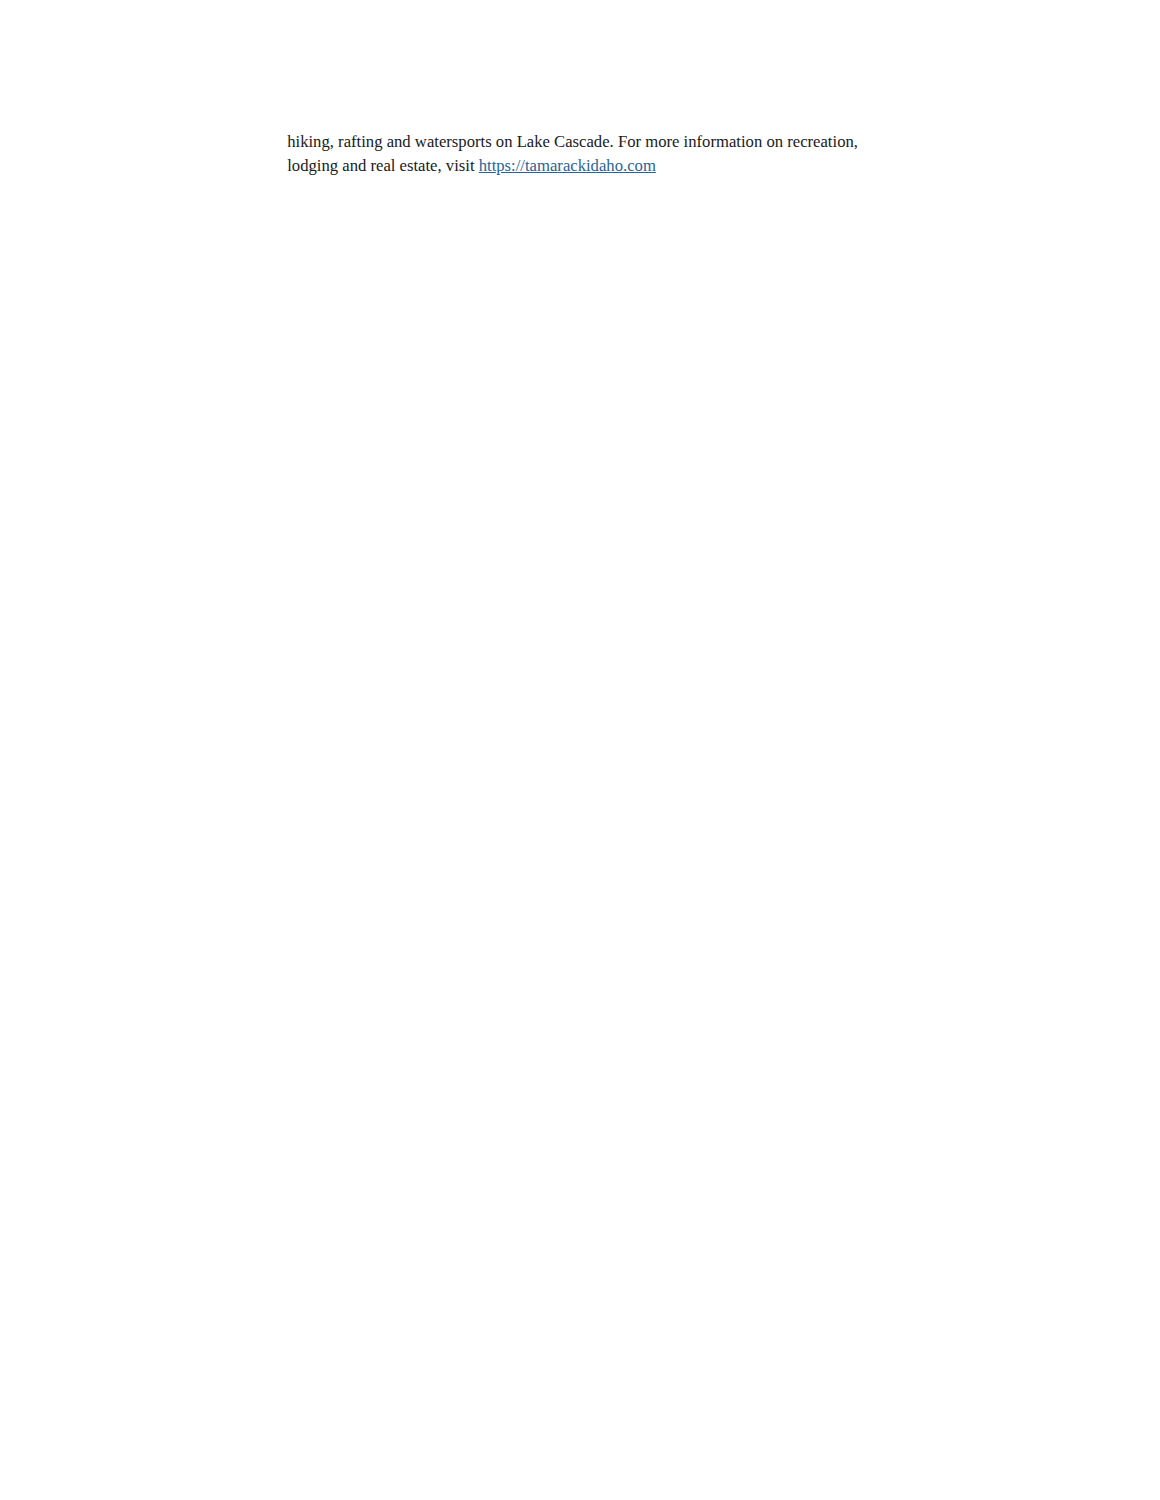hiking, rafting and watersports on Lake Cascade. For more information on recreation, lodging and real estate, visit https://tamarackidaho.com